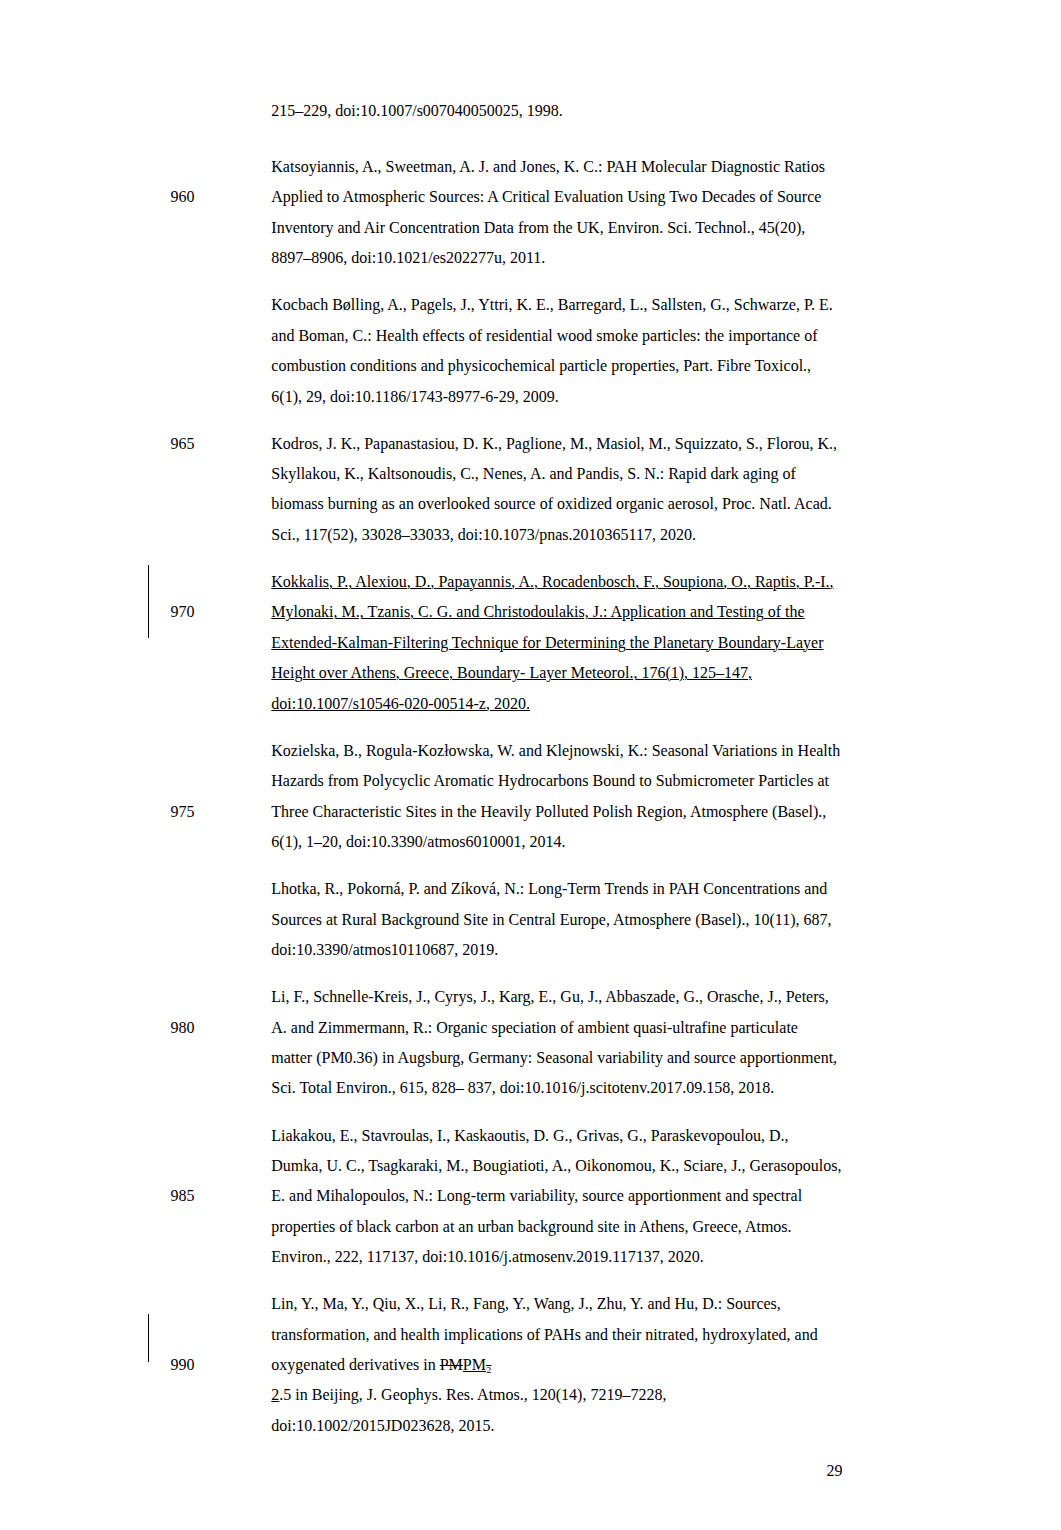215–229, doi:10.1007/s007040050025, 1998.
960 Katsoyiannis, A., Sweetman, A. J. and Jones, K. C.: PAH Molecular Diagnostic Ratios Applied to Atmospheric Sources: A Critical Evaluation Using Two Decades of Source Inventory and Air Concentration Data from the UK, Environ. Sci. Technol., 45(20), 8897–8906, doi:10.1021/es202277u, 2011.
Kocbach Bølling, A., Pagels, J., Yttri, K. E., Barregard, L., Sallsten, G., Schwarze, P. E. and Boman, C.: Health effects of residential wood smoke particles: the importance of combustion conditions and physicochemical particle properties, Part. Fibre Toxicol., 6(1), 29, doi:10.1186/1743-8977-6-29, 2009.
965 Kodros, J. K., Papanastasiou, D. K., Paglione, M., Masiol, M., Squizzato, S., Florou, K., Skyllakou, K., Kaltsonoudis, C., Nenes, A. and Pandis, S. N.: Rapid dark aging of biomass burning as an overlooked source of oxidized organic aerosol, Proc. Natl. Acad. Sci., 117(52), 33028–33033, doi:10.1073/pnas.2010365117, 2020.
970 Kokkalis, P., Alexiou, D., Papayannis, A., Rocadenbosch, F., Soupiona, O., Raptis, P.-I., Mylonaki, M., Tzanis, C. G. and Christodoulakis, J.: Application and Testing of the Extended-Kalman-Filtering Technique for Determining the Planetary Boundary-Layer Height over Athens, Greece, Boundary- Layer Meteorol., 176(1), 125–147, doi:10.1007/s10546-020-00514-z, 2020.
975 Kozielska, B., Rogula-Kozłowska, W. and Klejnowski, K.: Seasonal Variations in Health Hazards from Polycyclic Aromatic Hydrocarbons Bound to Submicrometer Particles at Three Characteristic Sites in the Heavily Polluted Polish Region, Atmosphere (Basel)., 6(1), 1–20, doi:10.3390/atmos6010001, 2014.
Lhotka, R., Pokorná, P. and Zíková, N.: Long-Term Trends in PAH Concentrations and Sources at Rural Background Site in Central Europe, Atmosphere (Basel)., 10(11), 687, doi:10.3390/atmos10110687, 2019.
980 Li, F., Schnelle-Kreis, J., Cyrys, J., Karg, E., Gu, J., Abbaszade, G., Orasche, J., Peters, A. and Zimmermann, R.: Organic speciation of ambient quasi-ultrafine particulate matter (PM0.36) in Augsburg, Germany: Seasonal variability and source apportionment, Sci. Total Environ., 615, 828– 837, doi:10.1016/j.scitotenv.2017.09.158, 2018.
985 Liakakou, E., Stavroulas, I., Kaskaoutis, D. G., Grivas, G., Paraskevopoulou, D., Dumka, U. C., Tsagkaraki, M., Bougiatioti, A., Oikonomou, K., Sciare, J., Gerasopoulos, E. and Mihalopoulos, N.: Long-term variability, source apportionment and spectral properties of black carbon at an urban background site in Athens, Greece, Atmos. Environ., 222, 117137, doi:10.1016/j.atmosenv.2019.117137, 2020.
990 Lin, Y., Ma, Y., Qiu, X., Li, R., Fang, Y., Wang, J., Zhu, Y. and Hu, D.: Sources, transformation, and health implications of PAHs and their nitrated, hydroxylated, and oxygenated derivatives in PM PM ₂
2.5 in Beijing, J. Geophys. Res. Atmos., 120(14), 7219–7228, doi:10.1002/2015JD023628, 2015.
29